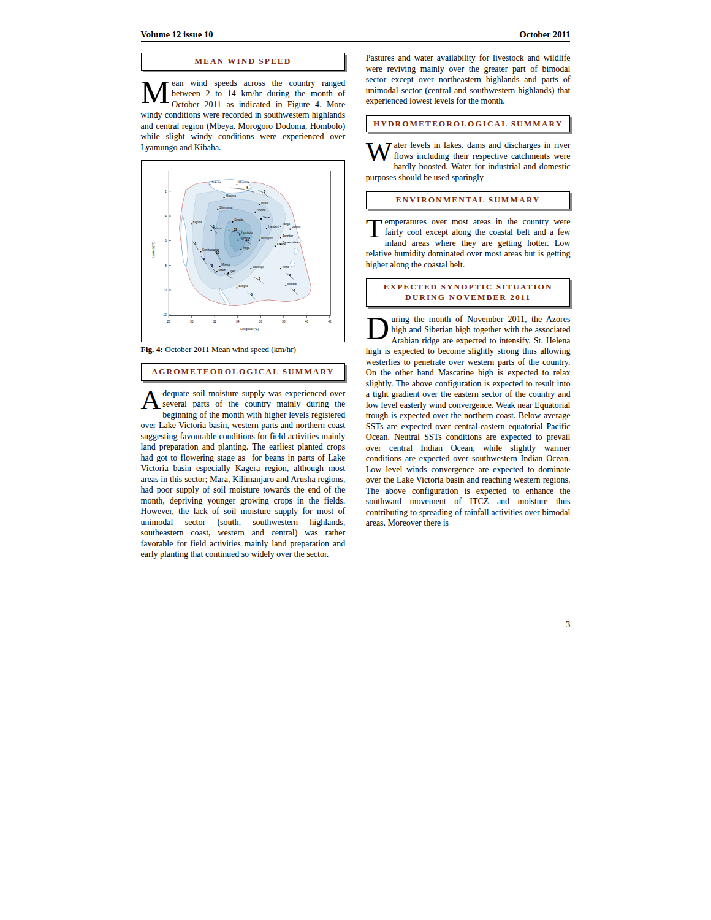Volume 12 issue 10 October 2011
MEAN WIND SPEED
Mean wind speeds across the country ranged between 2 to 14 km/hr during the month of October 2011 as indicated in Figure 4. More windy conditions were recorded in southwestern highlands and central region (Mbeya, Morogoro Dodoma, Hombolo) while slight windy conditions were experienced over Lyamungo and Kibaha.
2 4 6 8 10 12 Latitude(°S) 28 30 32 34 36 38 40 42 Longitude(°E) 6 8 8 12 10 10 8 6 6 8 8 6 6 8 Bukoba Musoma Mwanza Shinyanga Moshi Arusha Same Singida Kigoma Tabora Handeni Tanga Pemba Hombolo Dodoma Morogoro Zanzibar Dar es salaam Kibaha Iringa Sumbawanga Mbeya Mbozi Igeri Mahenge Kilwa Songea Mtwara
Fig. 4: October 2011 Mean wind speed (km/hr)
AGROMETEOROLOGICAL SUMMARY
Adequate soil moisture supply was experienced over several parts of the country mainly during the beginning of the month with higher levels registered over Lake Victoria basin, western parts and northern coast suggesting favourable conditions for field activities mainly land preparation and planting. The earliest planted crops had got to flowering stage as for beans in parts of Lake Victoria basin especially Kagera region, although most areas in this sector; Mara, Kilimanjaro and Arusha regions, had poor supply of soil moisture towards the end of the month, depriving younger growing crops in the fields. However, the lack of soil moisture supply for most of unimodal sector (south, southwestern highlands, southeastern coast, western and central) was rather favorable for field activities mainly land preparation and early planting that continued so widely over the sector.
Pastures and water availability for livestock and wildlife were reviving mainly over the greater part of bimodal sector except over northeastern highlands and parts of unimodal sector (central and southwestern highlands) that experienced lowest levels for the month.
HYDROMETEOROLOGICAL SUMMARY
Water levels in lakes, dams and discharges in river flows including their respective catchments were hardly boosted. Water for industrial and domestic purposes should be used sparingly
ENVIRONMENTAL SUMMARY
Temperatures over most areas in the country were fairly cool except along the coastal belt and a few inland areas where they are getting hotter. Low relative humidity dominated over most areas but is getting higher along the coastal belt.
EXPECTED SYNOPTIC SITUATION
DURING NOVEMBER 2011
During the month of November 2011, the Azores high and Siberian high together with the associated Arabian ridge are expected to intensify. St. Helena high is expected to become slightly strong thus allowing westerlies to penetrate over western parts of the country. On the other hand Mascarine high is expected to relax slightly. The above configuration is expected to result into a tight gradient over the eastern sector of the country and low level easterly wind convergence. Weak near Equatorial trough is expected over the northern coast. Below average SSTs are expected over central-eastern equatorial Pacific Ocean. Neutral SSTs conditions are expected to prevail over central Indian Ocean, while slightly warmer conditions are expected over southwestern Indian Ocean. Low level winds convergence are expected to dominate over the Lake Victoria basin and reaching western regions. The above configuration is expected to enhance the southward movement of ITCZ and moisture thus contributing to spreading of rainfall activities over bimodal areas. Moreover there is
3